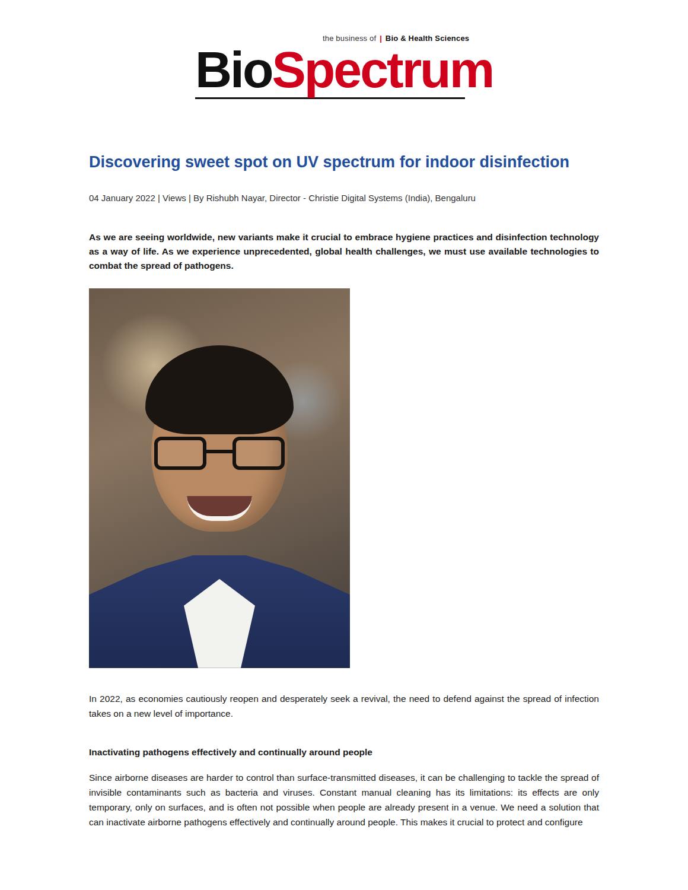the business of | Bio & Health Sciences
Bio Spectrum
Discovering sweet spot on UV spectrum for indoor disinfection
04 January 2022 | Views | By Rishubh Nayar, Director - Christie Digital Systems (India), Bengaluru
As we are seeing worldwide, new variants make it crucial to embrace hygiene practices and disinfection technology as a way of life. As we experience unprecedented, global health challenges, we must use available technologies to combat the spread of pathogens.
In 2022, as economies cautiously reopen and desperately seek a revival, the need to defend against the spread of infection takes on a new level of importance.
Inactivating pathogens effectively and continually around people
Since airborne diseases are harder to control than surface-transmitted diseases, it can be challenging to tackle the spread of invisible contaminants such as bacteria and viruses. Constant manual cleaning has its limitations: its effects are only temporary, only on surfaces, and is often not possible when people are already present in a venue. We need a solution that can inactivate airborne pathogens effectively and continually around people. This makes it crucial to protect and configure